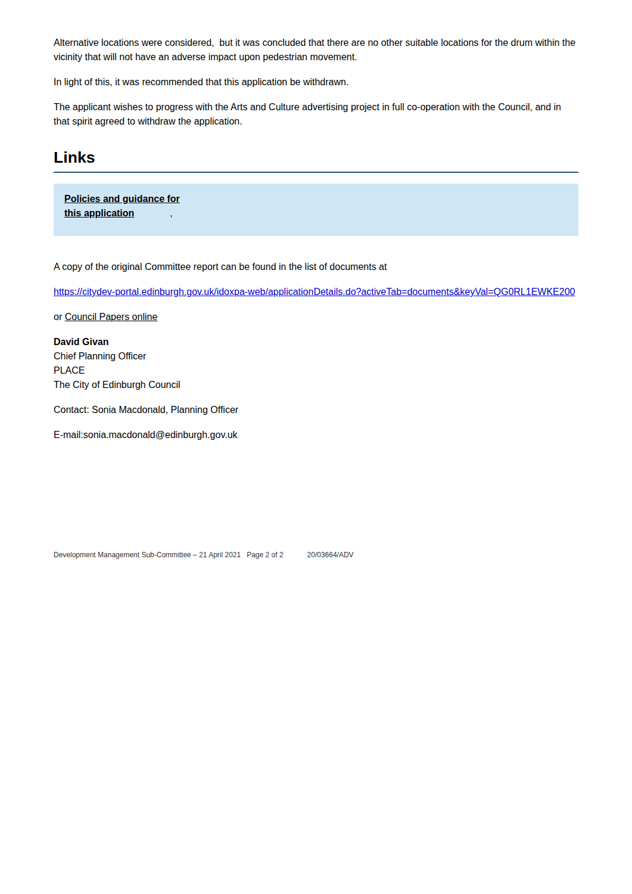Alternative locations were considered, but it was concluded that there are no other suitable locations for the drum within the vicinity that will not have an adverse impact upon pedestrian movement.
In light of this, it was recommended that this application be withdrawn.
The applicant wishes to progress with the Arts and Culture advertising project in full co-operation with the Council, and in that spirit agreed to withdraw the application.
Links
Policies and guidance for
this application,
A copy of the original Committee report can be found in the list of documents at
https://citydev-portal.edinburgh.gov.uk/idoxpa-web/applicationDetails.do?activeTab=documents&keyVal=QG0RL1EWKE200
or Council Papers online
David Givan
Chief Planning Officer
PLACE
The City of Edinburgh Council
Contact: Sonia Macdonald, Planning Officer
E-mail:sonia.macdonald@edinburgh.gov.uk
Development Management Sub-Committee – 21 April 2021 Page 2 of 2 20/03664/ADV